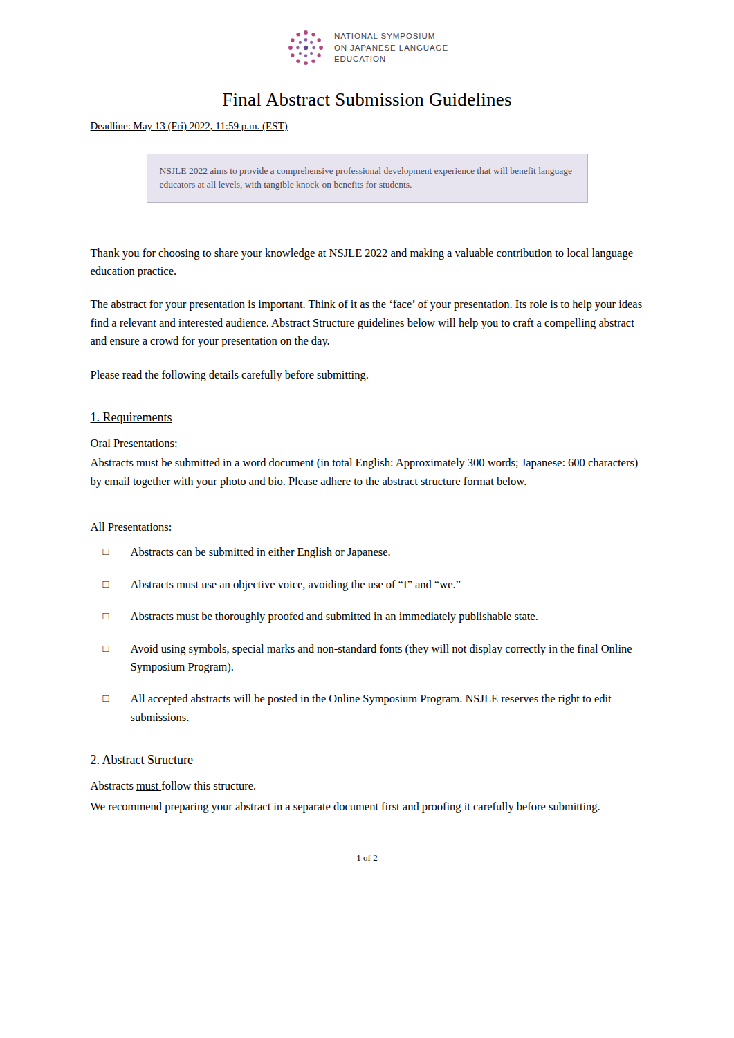National Symposium
on Japanese Language
Education
Final Abstract Submission Guidelines
Deadline: May 13 (Fri) 2022, 11:59 p.m. (EST)
NSJLE 2022 aims to provide a comprehensive professional development experience that will benefit language educators at all levels, with tangible knock-on benefits for students.
Thank you for choosing to share your knowledge at NSJLE 2022 and making a valuable contribution to local language education practice.
The abstract for your presentation is important. Think of it as the ‘face’ of your presentation. Its role is to help your ideas find a relevant and interested audience. Abstract Structure guidelines below will help you to craft a compelling abstract and ensure a crowd for your presentation on the day.
Please read the following details carefully before submitting.
1. Requirements
Oral Presentations:
Abstracts must be submitted in a word document (in total English: Approximately 300 words; Japanese: 600 characters) by email together with your photo and bio. Please adhere to the abstract structure format below.
All Presentations:
Abstracts can be submitted in either English or Japanese.
Abstracts must use an objective voice, avoiding the use of “I” and “we.”
Abstracts must be thoroughly proofed and submitted in an immediately publishable state.
Avoid using symbols, special marks and non-standard fonts (they will not display correctly in the final Online Symposium Program).
All accepted abstracts will be posted in the Online Symposium Program. NSJLE reserves the right to edit submissions.
2. Abstract Structure
Abstracts must follow this structure.
We recommend preparing your abstract in a separate document first and proofing it carefully before submitting.
1 of 2